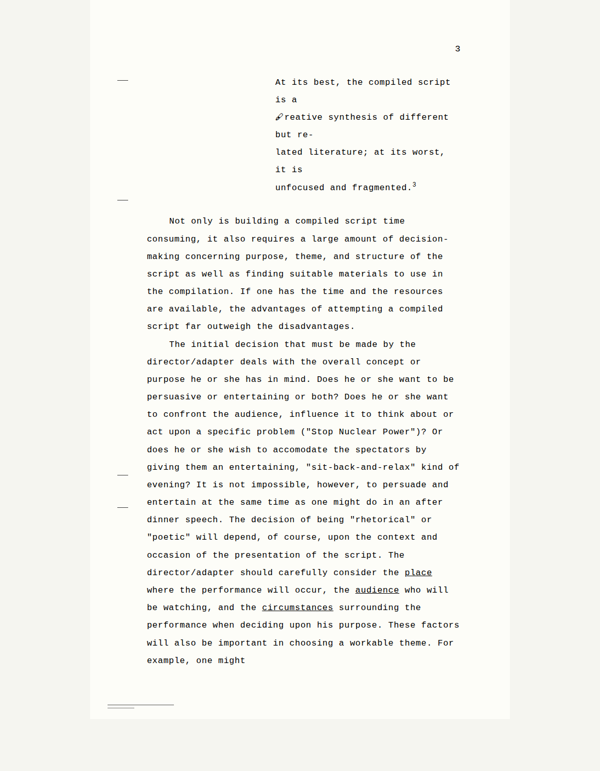3
At its best, the compiled script is a
🖋reative synthesis of different but re-
lated literature; at its worst, it is
unfocused and fragmented.3
Not only is building a compiled script time consuming, it also requires a large amount of decision-making concerning purpose, theme, and structure of the script as well as finding suitable materials to use in the compilation. If one has the time and the resources are available, the advantages of attempting a compiled script far outweigh the disadvantages.
The initial decision that must be made by the director/adapter deals with the overall concept or purpose he or she has in mind. Does he or she want to be persuasive or entertaining or both? Does he or she want to confront the audience, influence it to think about or act upon a specific problem ("Stop Nuclear Power")? Or does he or she wish to accomodate the spectators by giving them an entertaining, "sit-back-and-relax" kind of evening? It is not impossible, however, to persuade and entertain at the same time as one might do in an after dinner speech. The decision of being "rhetorical" or "poetic" will depend, of course, upon the context and occasion of the presentation of the script. The director/adapter should carefully consider the place where the performance will occur, the audience who will be watching, and the circumstances surrounding the performance when deciding upon his purpose. These factors will also be important in choosing a workable theme. For example, one might